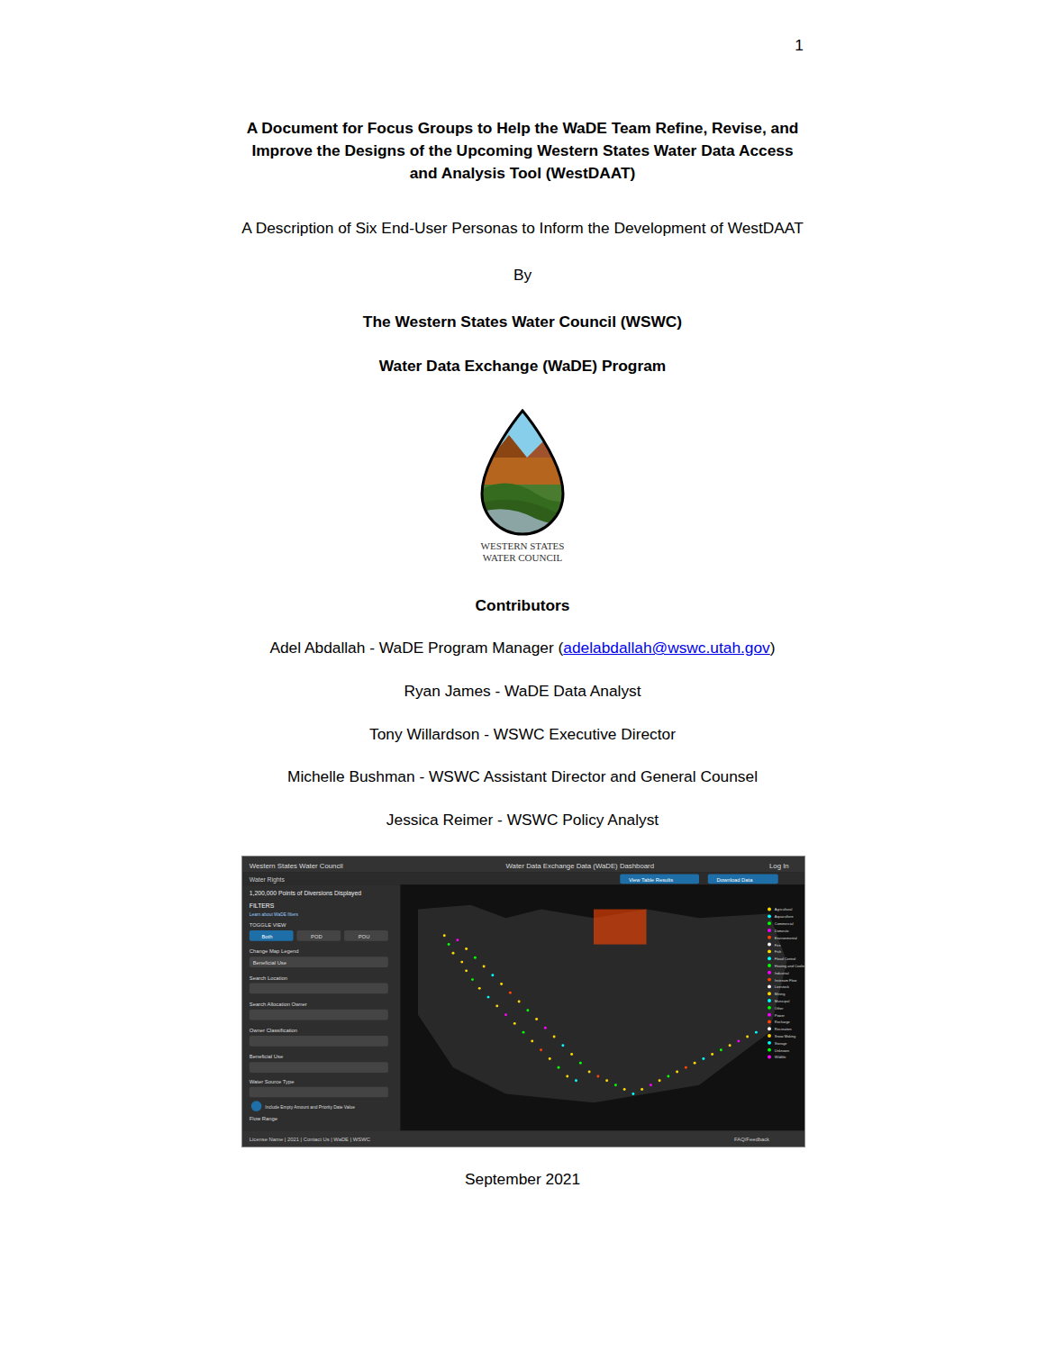1
A Document for Focus Groups to Help the WaDE Team Refine, Revise, and Improve the Designs of the Upcoming Western States Water Data Access and Analysis Tool (WestDAAT)
A Description of Six End-User Personas to Inform the Development of WestDAAT
By
The Western States Water Council (WSWC)
Water Data Exchange (WaDE) Program
Contributors
Adel Abdallah - WaDE Program Manager (adelabdallah@wswc.utah.gov)
Ryan James - WaDE Data Analyst
Tony Willardson - WSWC Executive Director
Michelle Bushman - WSWC Assistant Director and General Counsel
Jessica Reimer - WSWC Policy Analyst
September 2021